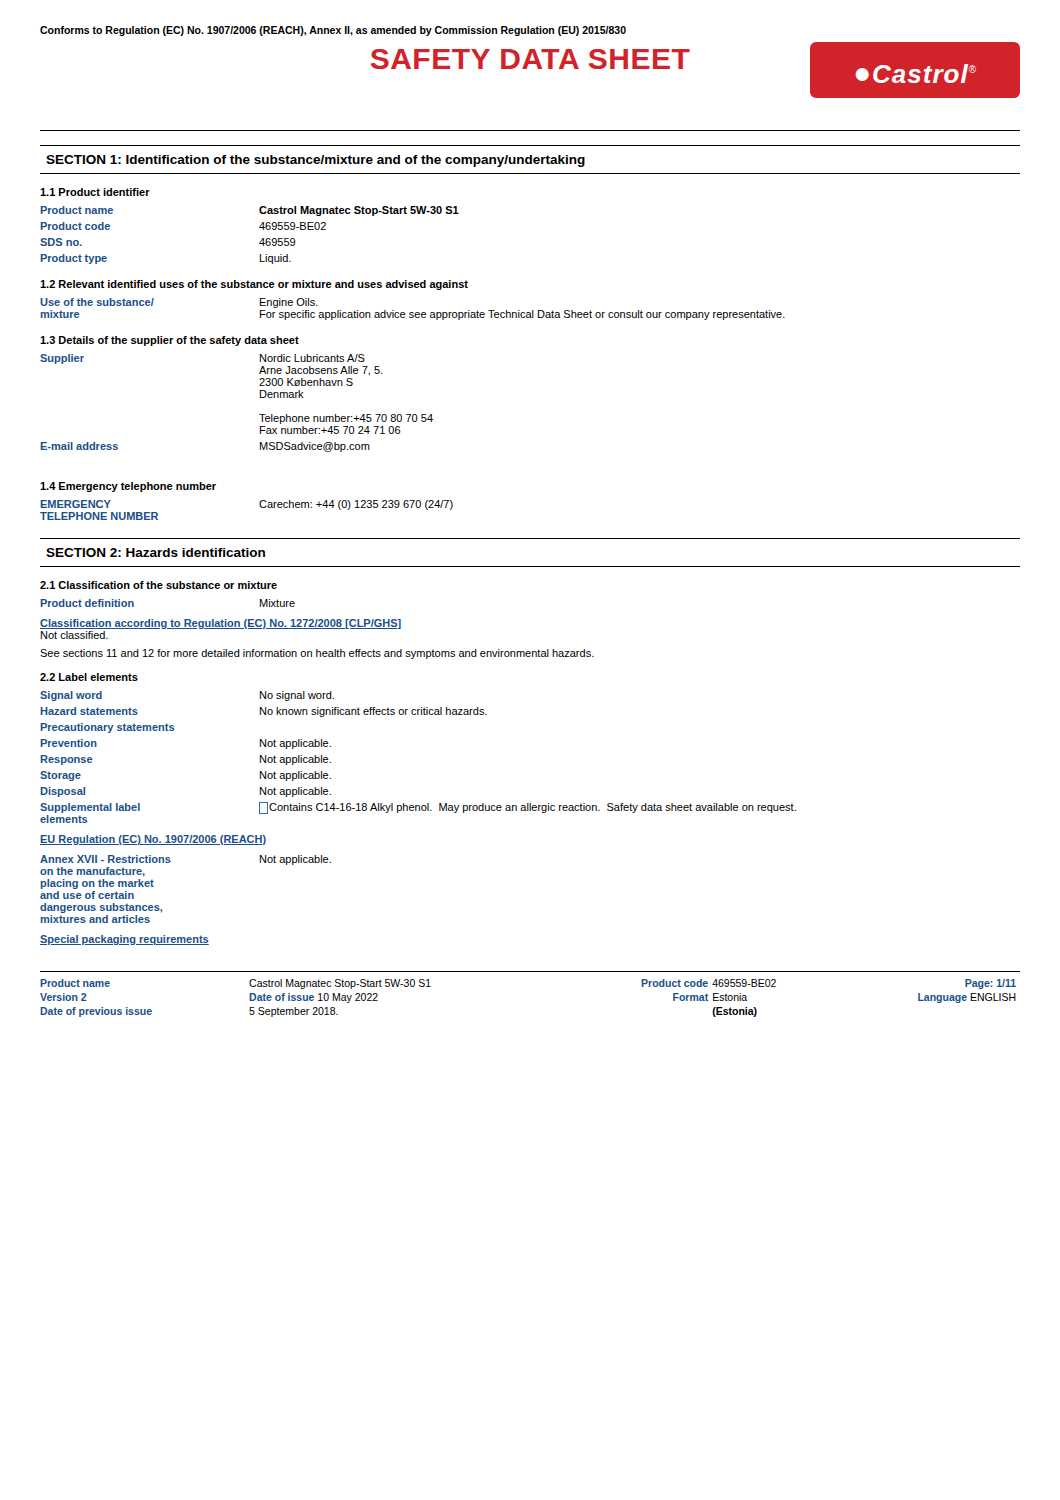Conforms to Regulation (EC) No. 1907/2006 (REACH), Annex II, as amended by Commission Regulation (EU) 2015/830
SAFETY DATA SHEET
●Castrol®
SECTION 1: Identification of the substance/mixture and of the company/undertaking
1.1 Product identifier
| Product name | Castrol Magnatec Stop-Start 5W-30 S1 |
| Product code | 469559-BE02 |
| SDS no. | 469559 |
| Product type | Liquid. |
1.2 Relevant identified uses of the substance or mixture and uses advised against
| Use of the substance/ mixture | Engine Oils. For specific application advice see appropriate Technical Data Sheet or consult our company representative. |
1.3 Details of the supplier of the safety data sheet
| Supplier | Nordic Lubricants A/S Arne Jacobsens Alle 7, 5. 2300 København S Denmark Telephone number:+45 70 80 70 54 Fax number:+45 70 24 71 06 |
| E-mail address | MSDSadvice@bp.com |
1.4 Emergency telephone number
| EMERGENCY TELEPHONE NUMBER | Carechem: +44 (0) 1235 239 670 (24/7) |
SECTION 2: Hazards identification
2.1 Classification of the substance or mixture
| Product definition | Mixture |
Classification according to Regulation (EC) No. 1272/2008 [CLP/GHS]
Not classified.
See sections 11 and 12 for more detailed information on health effects and symptoms and environmental hazards.
2.2 Label elements
| Signal word | No signal word. |
| Hazard statements | No known significant effects or critical hazards. |
| Precautionary statements | |
| Prevention | Not applicable. |
| Response | Not applicable. |
| Storage | Not applicable. |
| Disposal | Not applicable. |
| Supplemental label elements | Contains C14-16-18 Alkyl phenol. May produce an allergic reaction. Safety data sheet available on request. |
EU Regulation (EC) No. 1907/2006 (REACH)
| Annex XVII - Restrictions on the manufacture, placing on the market and use of certain dangerous substances, mixtures and articles | Not applicable. |
Special packaging requirements
| Product name | Castrol Magnatec Stop-Start 5W-30 S1 | Product code | 469559-BE02 | Page: 1/11 |
| Version 2 | Date of issue 10 May 2022 | Format | Estonia | Language ENGLISH |
| Date of previous issue | 5 September 2018. | | (Estonia) | |